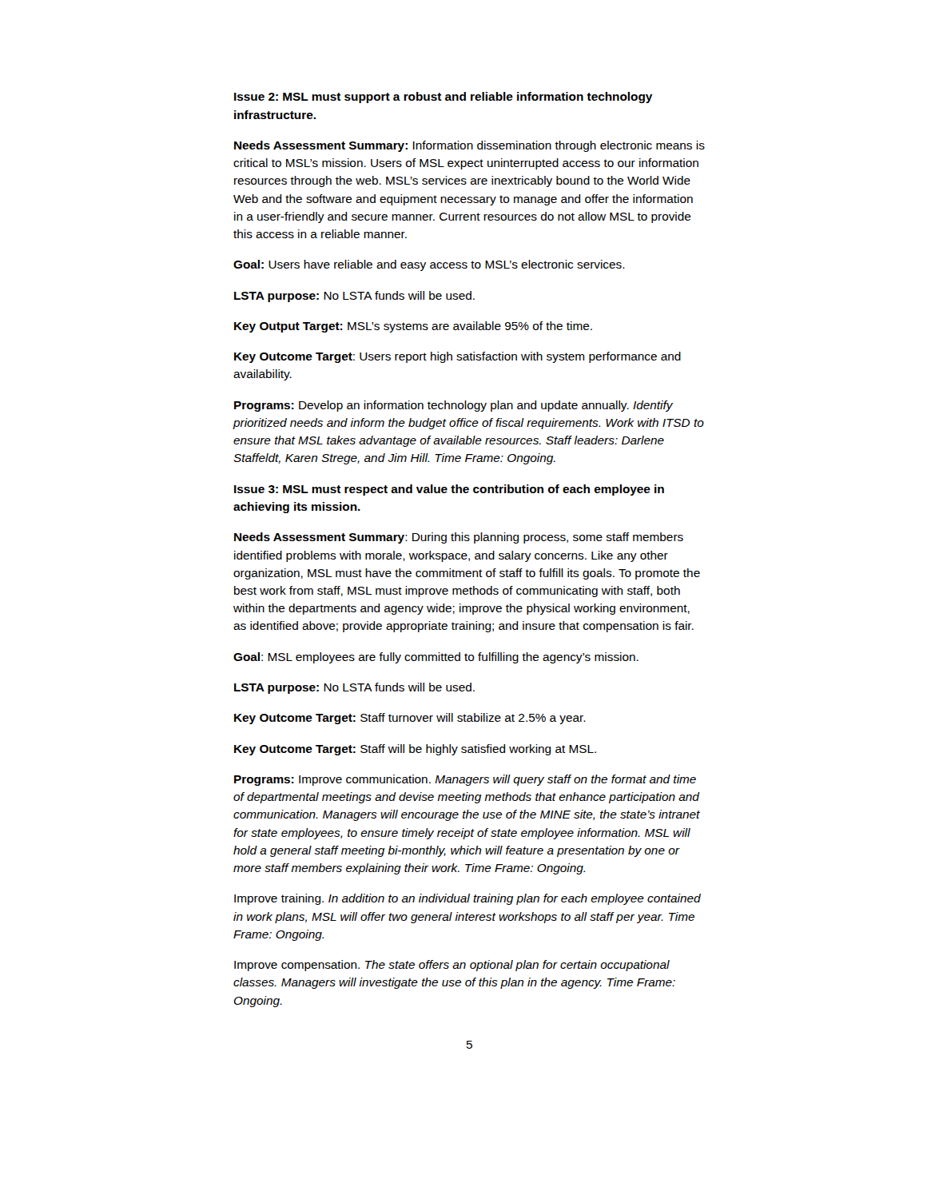Issue 2: MSL must support a robust and reliable information technology infrastructure.
Needs Assessment Summary: Information dissemination through electronic means is critical to MSL’s mission. Users of MSL expect uninterrupted access to our information resources through the web. MSL’s services are inextricably bound to the World Wide Web and the software and equipment necessary to manage and offer the information in a user-friendly and secure manner. Current resources do not allow MSL to provide this access in a reliable manner.
Goal: Users have reliable and easy access to MSL’s electronic services.
LSTA purpose: No LSTA funds will be used.
Key Output Target: MSL’s systems are available 95% of the time.
Key Outcome Target: Users report high satisfaction with system performance and availability.
Programs: Develop an information technology plan and update annually. Identify prioritized needs and inform the budget office of fiscal requirements. Work with ITSD to ensure that MSL takes advantage of available resources. Staff leaders: Darlene Staffeldt, Karen Strege, and Jim Hill. Time Frame: Ongoing.
Issue 3: MSL must respect and value the contribution of each employee in achieving its mission.
Needs Assessment Summary: During this planning process, some staff members identified problems with morale, workspace, and salary concerns. Like any other organization, MSL must have the commitment of staff to fulfill its goals. To promote the best work from staff, MSL must improve methods of communicating with staff, both within the departments and agency wide; improve the physical working environment, as identified above; provide appropriate training; and insure that compensation is fair.
Goal: MSL employees are fully committed to fulfilling the agency’s mission.
LSTA purpose: No LSTA funds will be used.
Key Outcome Target: Staff turnover will stabilize at 2.5% a year.
Key Outcome Target: Staff will be highly satisfied working at MSL.
Programs: Improve communication. Managers will query staff on the format and time of departmental meetings and devise meeting methods that enhance participation and communication. Managers will encourage the use of the MINE site, the state’s intranet for state employees, to ensure timely receipt of state employee information. MSL will hold a general staff meeting bi-monthly, which will feature a presentation by one or more staff members explaining their work. Time Frame: Ongoing.
Improve training. In addition to an individual training plan for each employee contained in work plans, MSL will offer two general interest workshops to all staff per year. Time Frame: Ongoing.
Improve compensation. The state offers an optional plan for certain occupational classes. Managers will investigate the use of this plan in the agency. Time Frame: Ongoing.
5